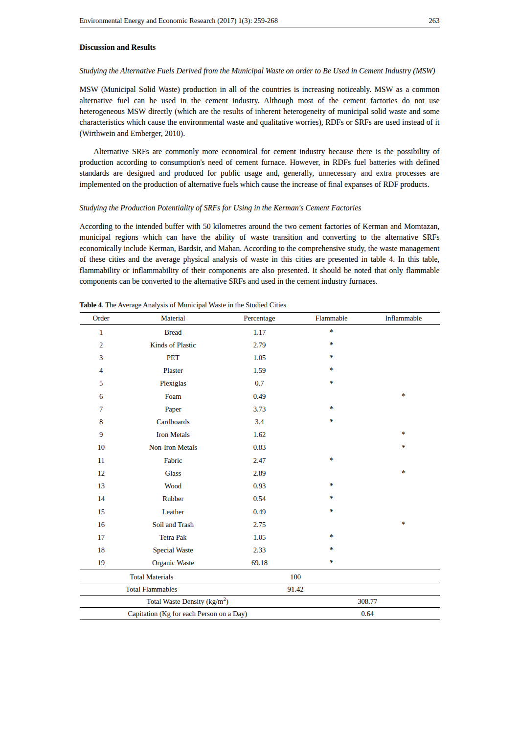Environmental Energy and Economic Research (2017) 1(3): 259-268 263
Discussion and Results
Studying the Alternative Fuels Derived from the Municipal Waste on order to Be Used in Cement Industry (MSW)
MSW (Municipal Solid Waste) production in all of the countries is increasing noticeably. MSW as a common alternative fuel can be used in the cement industry. Although most of the cement factories do not use heterogeneous MSW directly (which are the results of inherent heterogeneity of municipal solid waste and some characteristics which cause the environmental waste and qualitative worries), RDFs or SRFs are used instead of it (Wirthwein and Emberger, 2010).
Alternative SRFs are commonly more economical for cement industry because there is the possibility of production according to consumption's need of cement furnace. However, in RDFs fuel batteries with defined standards are designed and produced for public usage and, generally, unnecessary and extra processes are implemented on the production of alternative fuels which cause the increase of final expanses of RDF products.
Studying the Production Potentiality of SRFs for Using in the Kerman's Cement Factories
According to the intended buffer with 50 kilometres around the two cement factories of Kerman and Momtazan, municipal regions which can have the ability of waste transition and converting to the alternative SRFs economically include Kerman, Bardsir, and Mahan. According to the comprehensive study, the waste management of these cities and the average physical analysis of waste in this cities are presented in table 4. In this table, flammability or inflammability of their components are also presented. It should be noted that only flammable components can be converted to the alternative SRFs and used in the cement industry furnaces.
Table 4. The Average Analysis of Municipal Waste in the Studied Cities
| Order | Material | Percentage | Flammable | Inflammable |
| --- | --- | --- | --- | --- |
| 1 | Bread | 1.17 | * | |
| 2 | Kinds of Plastic | 2.79 | * | |
| 3 | PET | 1.05 | * | |
| 4 | Plaster | 1.59 | * | |
| 5 | Plexiglas | 0.7 | * | |
| 6 | Foam | 0.49 | | * |
| 7 | Paper | 3.73 | * | |
| 8 | Cardboards | 3.4 | * | |
| 9 | Iron Metals | 1.62 | | * |
| 10 | Non-Iron Metals | 0.83 | | * |
| 11 | Fabric | 2.47 | * | |
| 12 | Glass | 2.89 | | * |
| 13 | Wood | 0.93 | * | |
| 14 | Rubber | 0.54 | * | |
| 15 | Leather | 0.49 | * | |
| 16 | Soil and Trash | 2.75 | | * |
| 17 | Tetra Pak | 1.05 | * | |
| 18 | Special Waste | 2.33 | * | |
| 19 | Organic Waste | 69.18 | * | |
| Total Materials | 100 | |
| Total Flammables | 91.42 | |
| Total Waste Density (kg/m 2 ) | 308.77 |
| Capitation (Kg for each Person on a Day) | 0.64 |